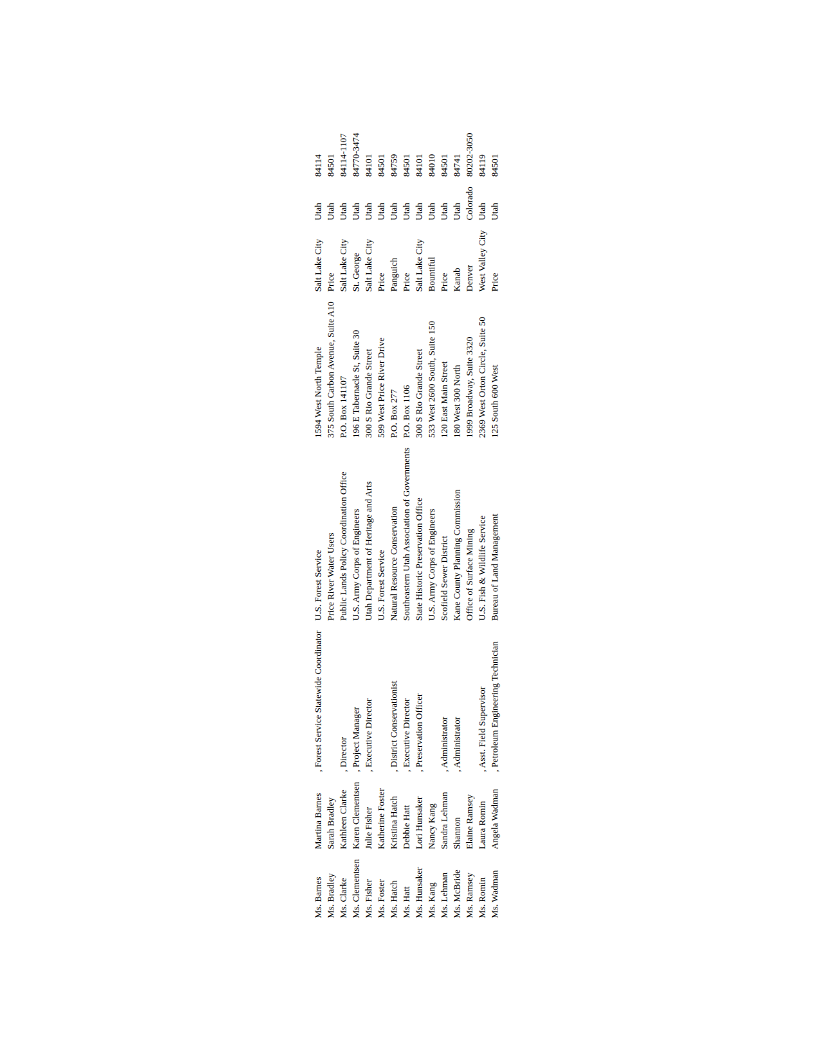| Ms. Barnes | Martina Barnes | , Forest Service Statewide Coordinator | U.S. Forest Service | 1594 West North Temple | Salt Lake City | Utah | 84114 |
| Ms. Bradley | Sarah Bradley | | Price River Water Users | 375 South Carbon Avenue, Suite A10 | Price | Utah | 84501 |
| Ms. Clarke | Kathleen Clarke | , Director | Public Lands Policy Coordination Office | P.O. Box 141107 | Salt Lake City | Utah | 84114-1107 |
| Ms. Clementsen | Karen Clementsen | , Project Manager | U.S. Army Corps of Engineers | 196 E Tabernacle St, Suite 30 | St. George | Utah | 84770-3474 |
| Ms. Fisher | Julie Fisher | , Executive Director | Utah Department of Heritage and Arts | 300 S Rio Grande Street | Salt Lake City | Utah | 84101 |
| Ms. Foster | Katherine Foster | | U.S. Forest Service | 599 West Price River Drive | Price | Utah | 84501 |
| Ms. Hatch | Kristina Hatch | , District Conservationist | Natural Resource Conservation | P.O. Box 277 | Panguich | Utah | 84759 |
| Ms. Hatt | Debbie Hatt | , Executive Director | Southeastern Utah Association of Governments | P.O. Box 1106 | Price | Utah | 84501 |
| Ms. Hunsaker | Lori Hunsaker | , Preservation Officer | State Historic Preservation Office | 300 S Rio Grande Street | Salt Lake City | Utah | 84101 |
| Ms. Kang | Nancy Kang | | U.S. Army Corps of Engineers | 533 West 2600 South, Suite 150 | Bountiful | Utah | 84010 |
| Ms. Lehman | Sandra Lehman | , Administrator | Scofield Sewer District | 120 East Main Street | Price | Utah | 84501 |
| Ms. McBride | Shannon | , Administrator | Kane County Planning Commission | 180 West 300 North | Kanab | Utah | 84741 |
| Ms. Ramsey | Elaine Ramsey | | Office of Surface Mining | 1999 Broadway, Suite 3320 | Denver | Colorado | 80202-3050 |
| Ms. Romin | Laura Romin | , Asst. Field Supervisor | U.S. Fish & Wildlife Service | 2369 West Orton Circle, Suite 50 | West Valley City | Utah | 84119 |
| Ms. Wadman | Angela Wadman | , Petroleum Engineering Technician | Bureau of Land Management | 125 South 600 West | Price | Utah | 84501 |